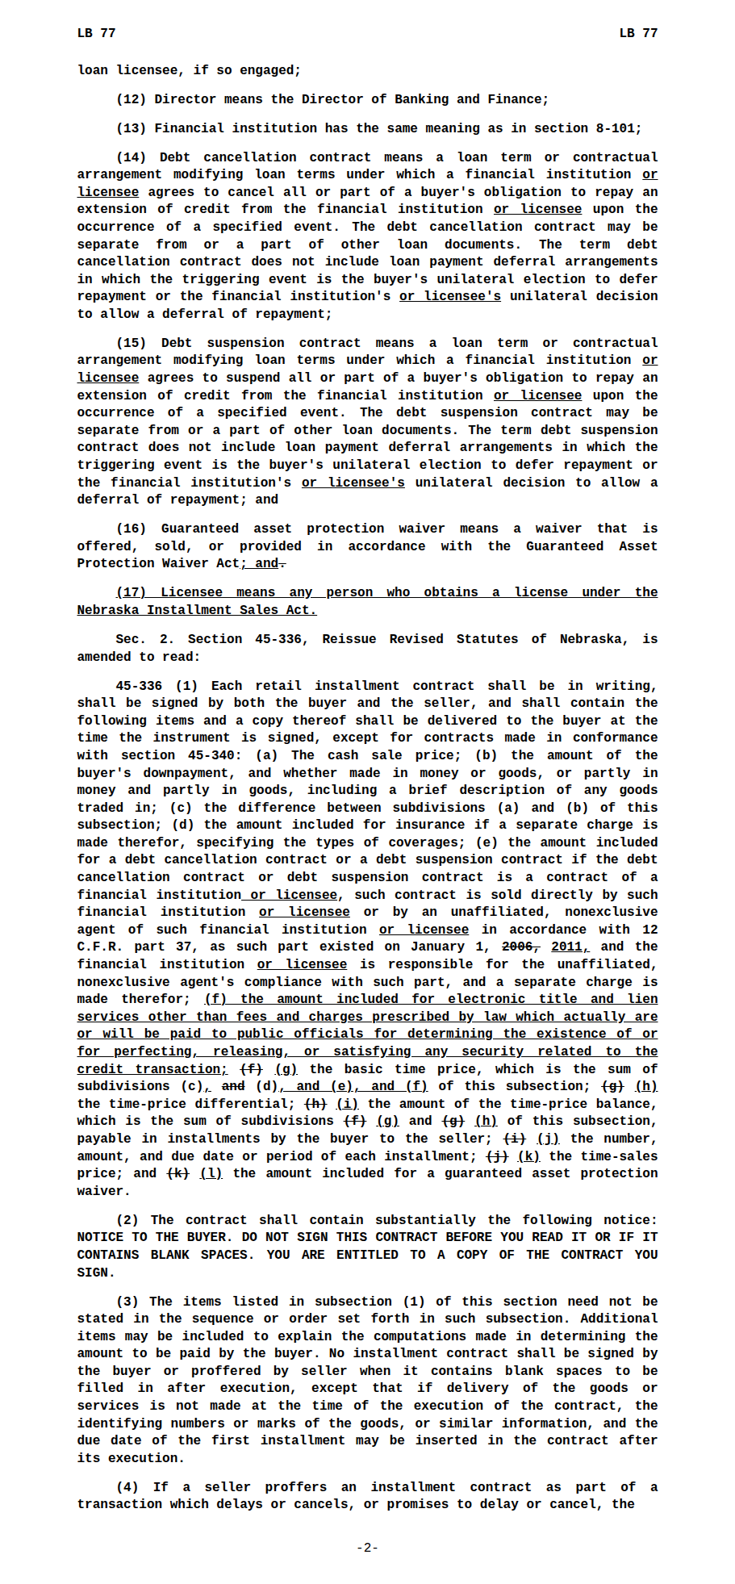LB 77 LB 77
loan licensee, if so engaged;
(12) Director means the Director of Banking and Finance;
(13) Financial institution has the same meaning as in section 8-101;
(14) Debt cancellation contract means a loan term or contractual arrangement modifying loan terms under which a financial institution or licensee agrees to cancel all or part of a buyer's obligation to repay an extension of credit from the financial institution or licensee upon the occurrence of a specified event. The debt cancellation contract may be separate from or a part of other loan documents. The term debt cancellation contract does not include loan payment deferral arrangements in which the triggering event is the buyer's unilateral election to defer repayment or the financial institution's or licensee's unilateral decision to allow a deferral of repayment;
(15) Debt suspension contract means a loan term or contractual arrangement modifying loan terms under which a financial institution or licensee agrees to suspend all or part of a buyer's obligation to repay an extension of credit from the financial institution or licensee upon the occurrence of a specified event. The debt suspension contract may be separate from or a part of other loan documents. The term debt suspension contract does not include loan payment deferral arrangements in which the triggering event is the buyer's unilateral election to defer repayment or the financial institution's or licensee's unilateral decision to allow a deferral of repayment; and
(16) Guaranteed asset protection waiver means a waiver that is offered, sold, or provided in accordance with the Guaranteed Asset Protection Waiver Act; and.
(17) Licensee means any person who obtains a license under the Nebraska Installment Sales Act.
Sec. 2. Section 45-336, Reissue Revised Statutes of Nebraska, is amended to read:
45-336 (1) Each retail installment contract shall be in writing, shall be signed by both the buyer and the seller, and shall contain the following items and a copy thereof shall be delivered to the buyer at the time the instrument is signed, except for contracts made in conformance with section 45-340: (a) The cash sale price; (b) the amount of the buyer's downpayment, and whether made in money or goods, or partly in money and partly in goods, including a brief description of any goods traded in; (c) the difference between subdivisions (a) and (b) of this subsection; (d) the amount included for insurance if a separate charge is made therefor, specifying the types of coverages; (e) the amount included for a debt cancellation contract or a debt suspension contract if the debt cancellation contract or debt suspension contract is a contract of a financial institution or licensee, such contract is sold directly by such financial institution or licensee or by an unaffiliated, nonexclusive agent of such financial institution or licensee in accordance with 12 C.F.R. part 37, as such part existed on January 1, 2006, 2011, and the financial institution or licensee is responsible for the unaffiliated, nonexclusive agent's compliance with such part, and a separate charge is made therefor; (f) the amount included for electronic title and lien services other than fees and charges prescribed by law which actually are or will be paid to public officials for determining the existence of or for perfecting, releasing, or satisfying any security related to the credit transaction; (f) (g) the basic time price, which is the sum of subdivisions (c), and (d), and (e), and (f) of this subsection; (g) (h) the time-price differential; (h) (i) the amount of the time-price balance, which is the sum of subdivisions (f) (g) and (g) (h) of this subsection, payable in installments by the buyer to the seller; (i) (j) the number, amount, and due date or period of each installment; (j) (k) the time-sales price; and (k) (l) the amount included for a guaranteed asset protection waiver.
(2) The contract shall contain substantially the following notice: NOTICE TO THE BUYER. DO NOT SIGN THIS CONTRACT BEFORE YOU READ IT OR IF IT CONTAINS BLANK SPACES. YOU ARE ENTITLED TO A COPY OF THE CONTRACT YOU SIGN.
(3) The items listed in subsection (1) of this section need not be stated in the sequence or order set forth in such subsection. Additional items may be included to explain the computations made in determining the amount to be paid by the buyer. No installment contract shall be signed by the buyer or proffered by seller when it contains blank spaces to be filled in after execution, except that if delivery of the goods or services is not made at the time of the execution of the contract, the identifying numbers or marks of the goods, or similar information, and the due date of the first installment may be inserted in the contract after its execution.
(4) If a seller proffers an installment contract as part of a transaction which delays or cancels, or promises to delay or cancel, the
-2-